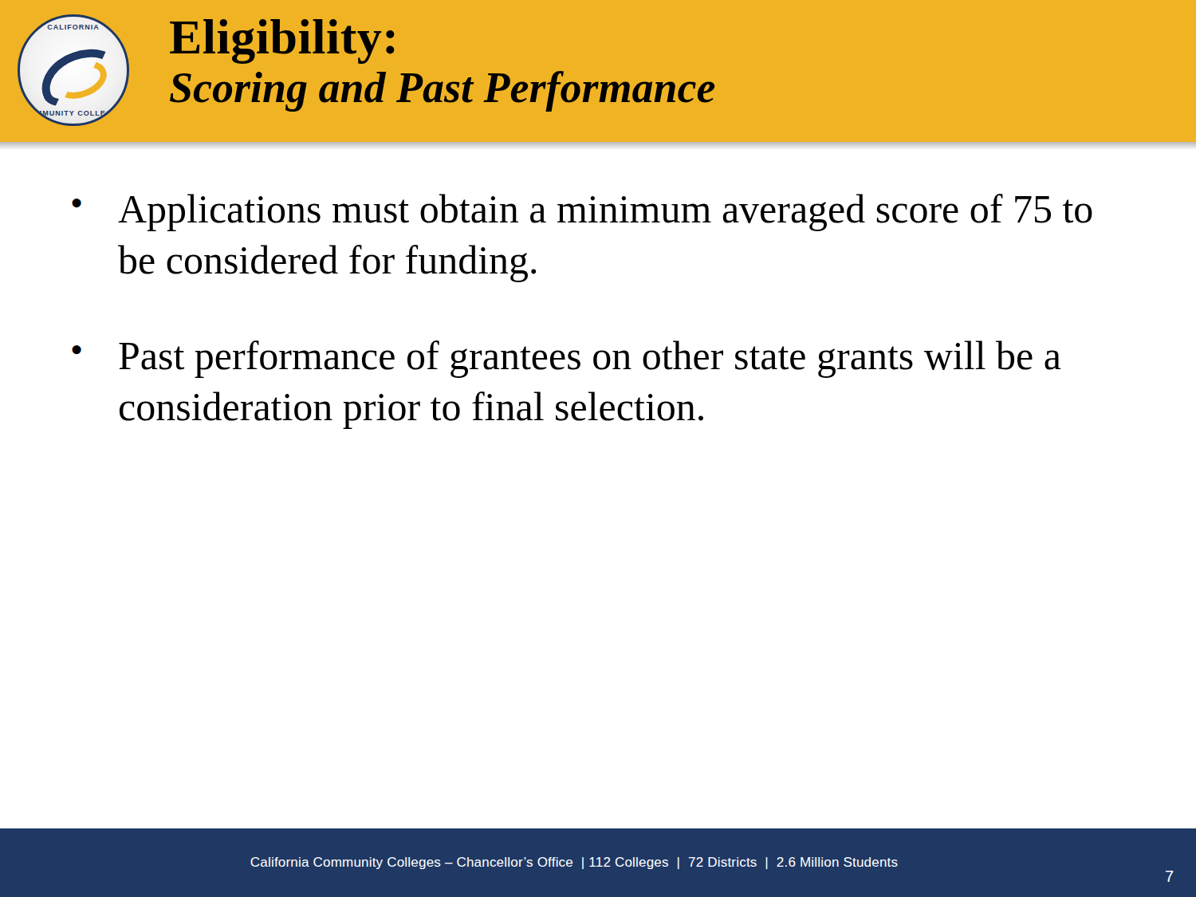CALIFORNIA
COMMUNITY COLLEGES
Eligibility:
Scoring and Past Performance
Applications must obtain a minimum averaged score of 75 to be considered for funding.
Past performance of grantees on other state grants will be a consideration prior to final selection.
California Community Colleges – Chancellor’s Office | 112 Colleges | 72 Districts | 2.6 Million Students
7